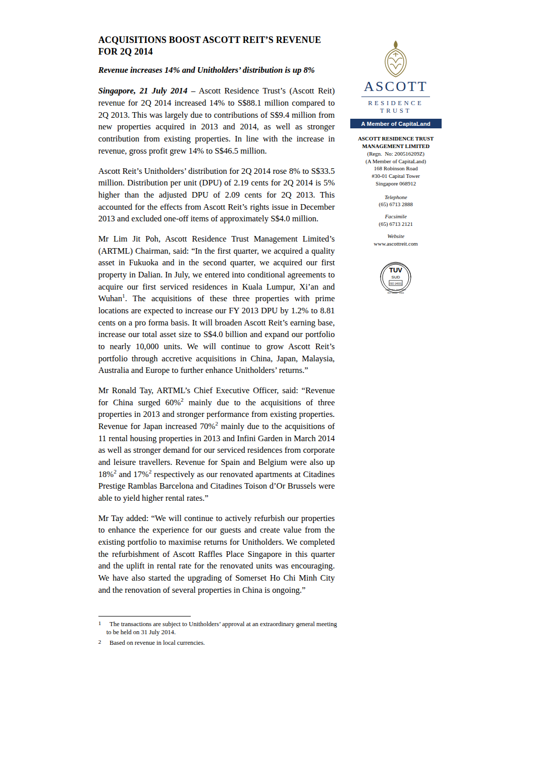ACQUISITIONS BOOST ASCOTT REIT’S REVENUE FOR 2Q 2014
Revenue increases 14% and Unitholders’ distribution is up 8%
Singapore, 21 July 2014 – Ascott Residence Trust’s (Ascott Reit) revenue for 2Q 2014 increased 14% to S$88.1 million compared to 2Q 2013. This was largely due to contributions of S$9.4 million from new properties acquired in 2013 and 2014, as well as stronger contribution from existing properties. In line with the increase in revenue, gross profit grew 14% to S$46.5 million.
Ascott Reit’s Unitholders’ distribution for 2Q 2014 rose 8% to S$33.5 million. Distribution per unit (DPU) of 2.19 cents for 2Q 2014 is 5% higher than the adjusted DPU of 2.09 cents for 2Q 2013. This accounted for the effects from Ascott Reit’s rights issue in December 2013 and excluded one-off items of approximately S$4.0 million.
Mr Lim Jit Poh, Ascott Residence Trust Management Limited’s (ARTML) Chairman, said: “In the first quarter, we acquired a quality asset in Fukuoka and in the second quarter, we acquired our first property in Dalian. In July, we entered into conditional agreements to acquire our first serviced residences in Kuala Lumpur, Xi’an and Wuhan1. The acquisitions of these three properties with prime locations are expected to increase our FY 2013 DPU by 1.2% to 8.81 cents on a pro forma basis. It will broaden Ascott Reit’s earning base, increase our total asset size to S$4.0 billion and expand our portfolio to nearly 10,000 units. We will continue to grow Ascott Reit’s portfolio through accretive acquisitions in China, Japan, Malaysia, Australia and Europe to further enhance Unitholders’ returns.”
Mr Ronald Tay, ARTML’s Chief Executive Officer, said: “Revenue for China surged 60%2 mainly due to the acquisitions of three properties in 2013 and stronger performance from existing properties. Revenue for Japan increased 70%2 mainly due to the acquisitions of 11 rental housing properties in 2013 and Infini Garden in March 2014 as well as stronger demand for our serviced residences from corporate and leisure travellers. Revenue for Spain and Belgium were also up 18%2 and 17%2 respectively as our renovated apartments at Citadines Prestige Ramblas Barcelona and Citadines Toison d’Or Brussels were able to yield higher rental rates.”
Mr Tay added: “We will continue to actively refurbish our properties to enhance the experience for our guests and create value from the existing portfolio to maximise returns for Unitholders. We completed the refurbishment of Ascott Raffles Place Singapore in this quarter and the uplift in rental rate for the renovated units was encouraging. We have also started the upgrading of Somerset Ho Chi Minh City and the renovation of several properties in China is ongoing.”
ASCOTT
RESIDENCE
TRUST
A Member of CapitaLand
ASCOTT RESIDENCE TRUST
MANAGEMENT LIMITED
(Regn. No: 200516209Z)
(A Member of CapitaLand)
168 Robinson Road
#30-01 Capital Tower
Singapore 068912
Telephone
(65) 6713 2888
Facsimile
(65) 6713 2121
Website
www.ascottreit.com
TUV SUD ISO 14001 CERT NO. 2007-0397 ISO 14001 : 2004
1 The transactions are subject to Unitholders’ approval at an extraordinary general meeting to be held on 31 July 2014.
2 Based on revenue in local currencies.